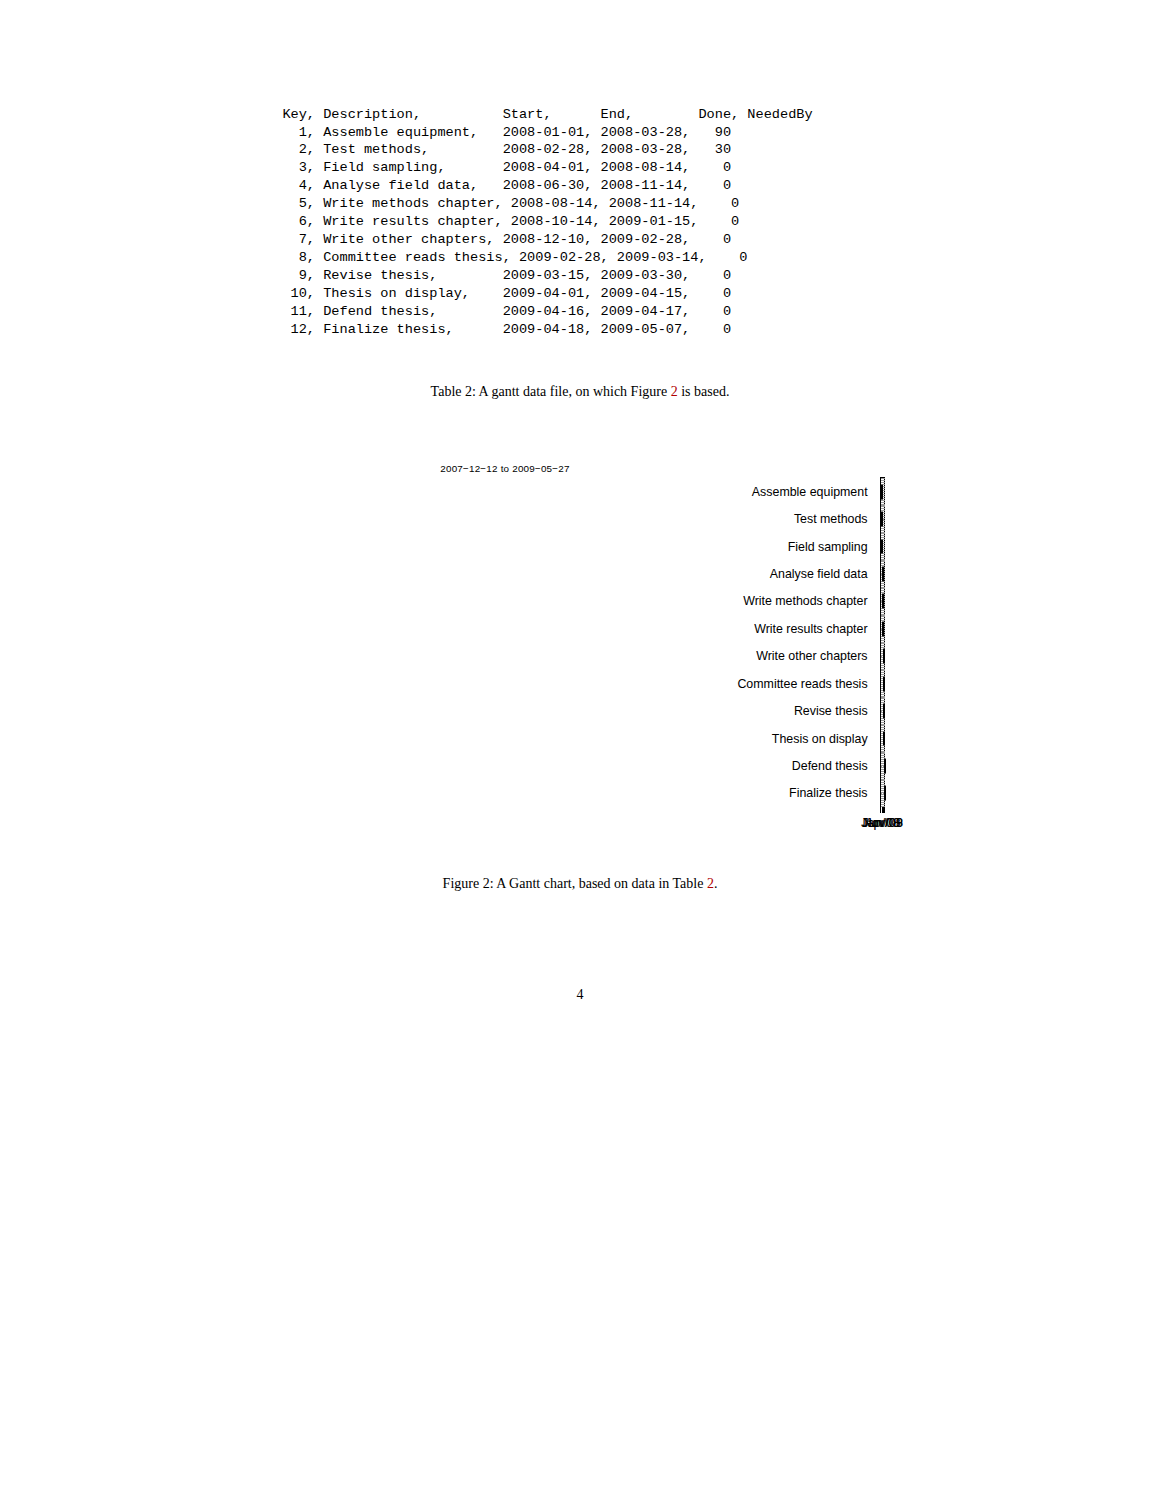Key, Description,          Start,      End,        Done, NeededBy
  1, Assemble equipment,   2008-01-01, 2008-03-28,   90
  2, Test methods,         2008-02-28, 2008-03-28,   30
  3, Field sampling,       2008-04-01, 2008-08-14,    0
  4, Analyse field data,   2008-06-30, 2008-11-14,    0
  5, Write methods chapter, 2008-08-14, 2008-11-14,    0
  6, Write results chapter, 2008-10-14, 2009-01-15,    0
  7, Write other chapters, 2008-12-10, 2009-02-28,    0
  8, Committee reads thesis, 2009-02-28, 2009-03-14,    0
  9, Revise thesis,        2009-03-15, 2009-03-30,    0
 10, Thesis on display,    2009-04-01, 2009-04-15,    0
 11, Defend thesis,        2009-04-16, 2009-04-17,    0
 12, Finalize thesis,      2009-04-18, 2009-05-07,    0
Table 2: A gantt data file, on which Figure 2 is based.
2007−12−12 to 2009−05−27
| Assemble equipment | |
| Test methods | |
| Field sampling | |
| Analyse field data | |
| Write methods chapter | |
| Write results chapter | |
| Write other chapters | |
| Committee reads thesis | |
| Revise thesis | |
| Thesis on display | |
| Defend thesis | |
| Finalize thesis | |
| | Jan/08 Jun/08 Nov/08 Apr/09 |
Figure 2: A Gantt chart, based on data in Table 2.
4